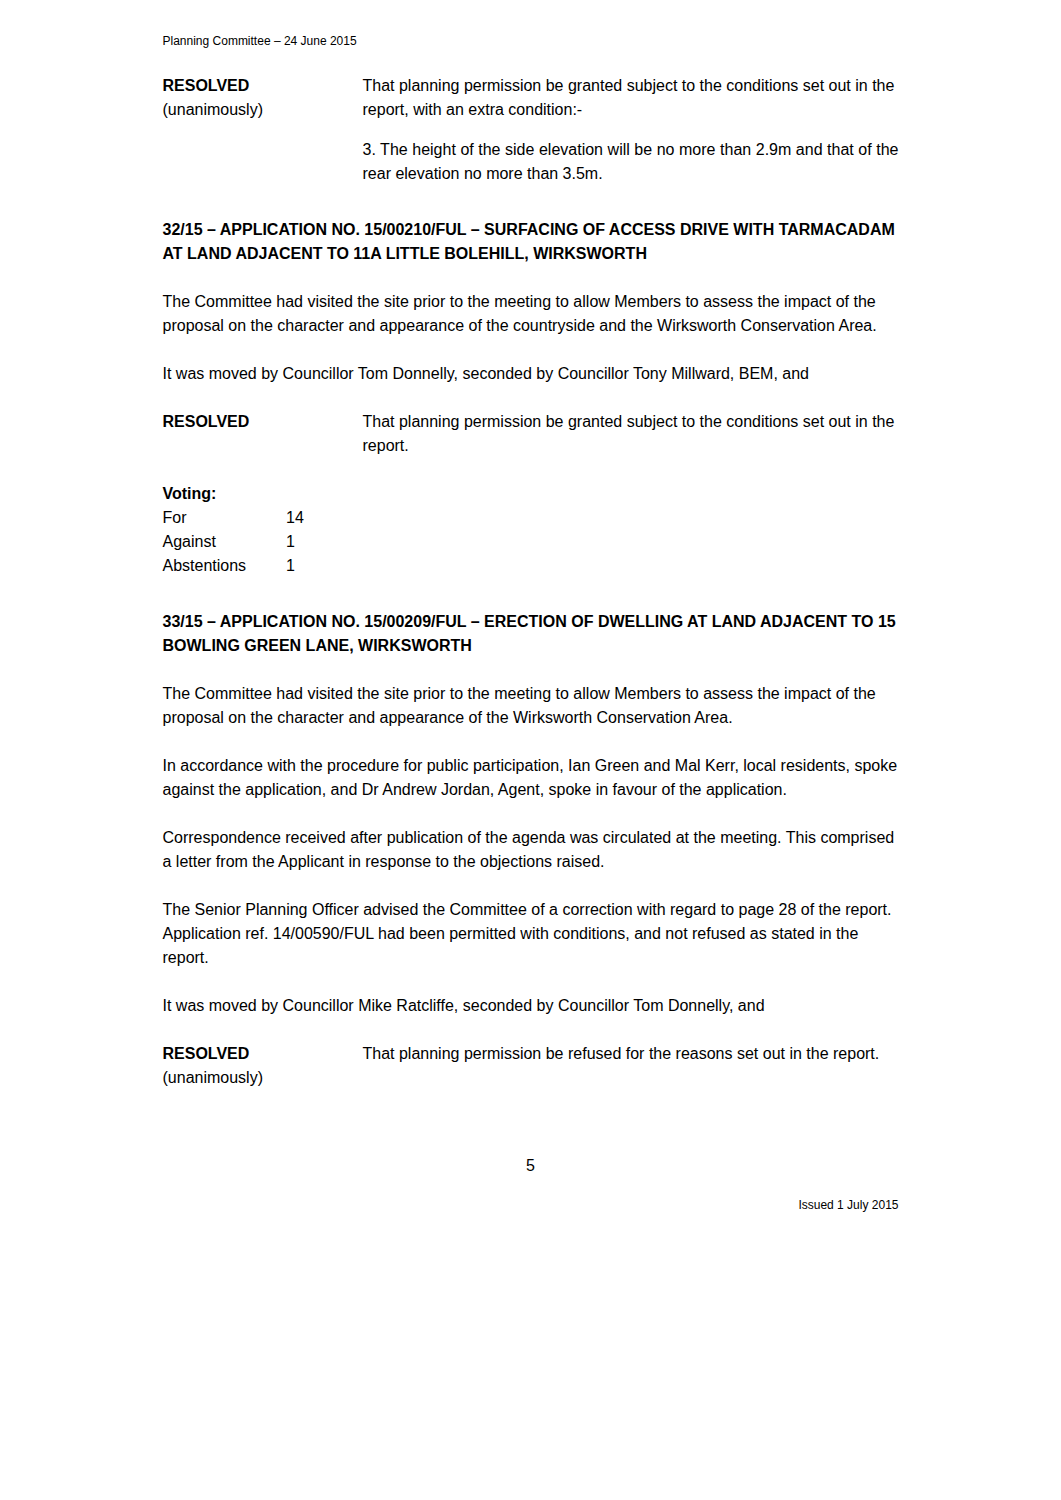Planning Committee – 24 June 2015
RESOLVED (unanimously)
That planning permission be granted subject to the conditions set out in the report, with an extra condition:-
3. The height of the side elevation will be no more than 2.9m and that of the rear elevation no more than 3.5m.
32/15 – Application No. 15/00210/FUL – Surfacing of access drive with tarmacadam at land adjacent to 11A Little Bolehill, Wirksworth
The Committee had visited the site prior to the meeting to allow Members to assess the impact of the proposal on the character and appearance of the countryside and the Wirksworth Conservation Area.
It was moved by Councillor Tom Donnelly, seconded by Councillor Tony Millward, BEM, and
RESOLVED
That planning permission be granted subject to the conditions set out in the report.
Voting:
| For | 14 |
| Against | 1 |
| Abstentions | 1 |
33/15 – Application No. 15/00209/FUL – Erection of dwelling at land adjacent to 15 Bowling Green Lane, Wirksworth
The Committee had visited the site prior to the meeting to allow Members to assess the impact of the proposal on the character and appearance of the Wirksworth Conservation Area.
In accordance with the procedure for public participation, Ian Green and Mal Kerr, local residents, spoke against the application, and Dr Andrew Jordan, Agent, spoke in favour of the application.
Correspondence received after publication of the agenda was circulated at the meeting. This comprised a letter from the Applicant in response to the objections raised.
The Senior Planning Officer advised the Committee of a correction with regard to page 28 of the report. Application ref. 14/00590/FUL had been permitted with conditions, and not refused as stated in the report.
It was moved by Councillor Mike Ratcliffe, seconded by Councillor Tom Donnelly, and
RESOLVED (unanimously)
That planning permission be refused for the reasons set out in the report.
5
Issued 1 July 2015